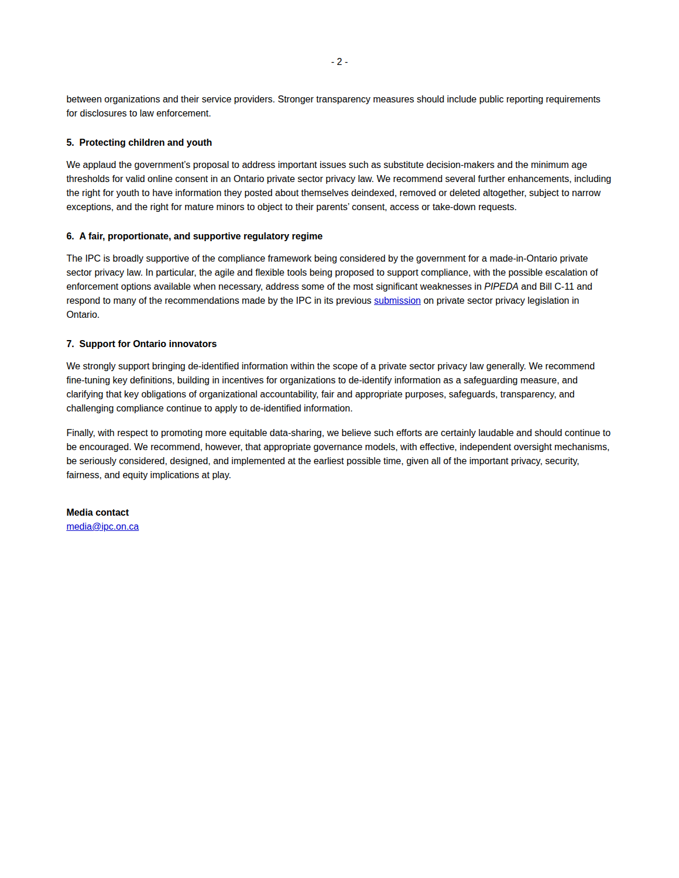- 2 -
between organizations and their service providers. Stronger transparency measures should include public reporting requirements for disclosures to law enforcement.
5. Protecting children and youth
We applaud the government’s proposal to address important issues such as substitute decision-makers and the minimum age thresholds for valid online consent in an Ontario private sector privacy law. We recommend several further enhancements, including the right for youth to have information they posted about themselves deindexed, removed or deleted altogether, subject to narrow exceptions, and the right for mature minors to object to their parents’ consent, access or take-down requests.
6. A fair, proportionate, and supportive regulatory regime
The IPC is broadly supportive of the compliance framework being considered by the government for a made-in-Ontario private sector privacy law. In particular, the agile and flexible tools being proposed to support compliance, with the possible escalation of enforcement options available when necessary, address some of the most significant weaknesses in PIPEDA and Bill C-11 and respond to many of the recommendations made by the IPC in its previous submission on private sector privacy legislation in Ontario.
7. Support for Ontario innovators
We strongly support bringing de-identified information within the scope of a private sector privacy law generally. We recommend fine-tuning key definitions, building in incentives for organizations to de-identify information as a safeguarding measure, and clarifying that key obligations of organizational accountability, fair and appropriate purposes, safeguards, transparency, and challenging compliance continue to apply to de-identified information.
Finally, with respect to promoting more equitable data-sharing, we believe such efforts are certainly laudable and should continue to be encouraged. We recommend, however, that appropriate governance models, with effective, independent oversight mechanisms, be seriously considered, designed, and implemented at the earliest possible time, given all of the important privacy, security, fairness, and equity implications at play.
Media contact
media@ipc.on.ca